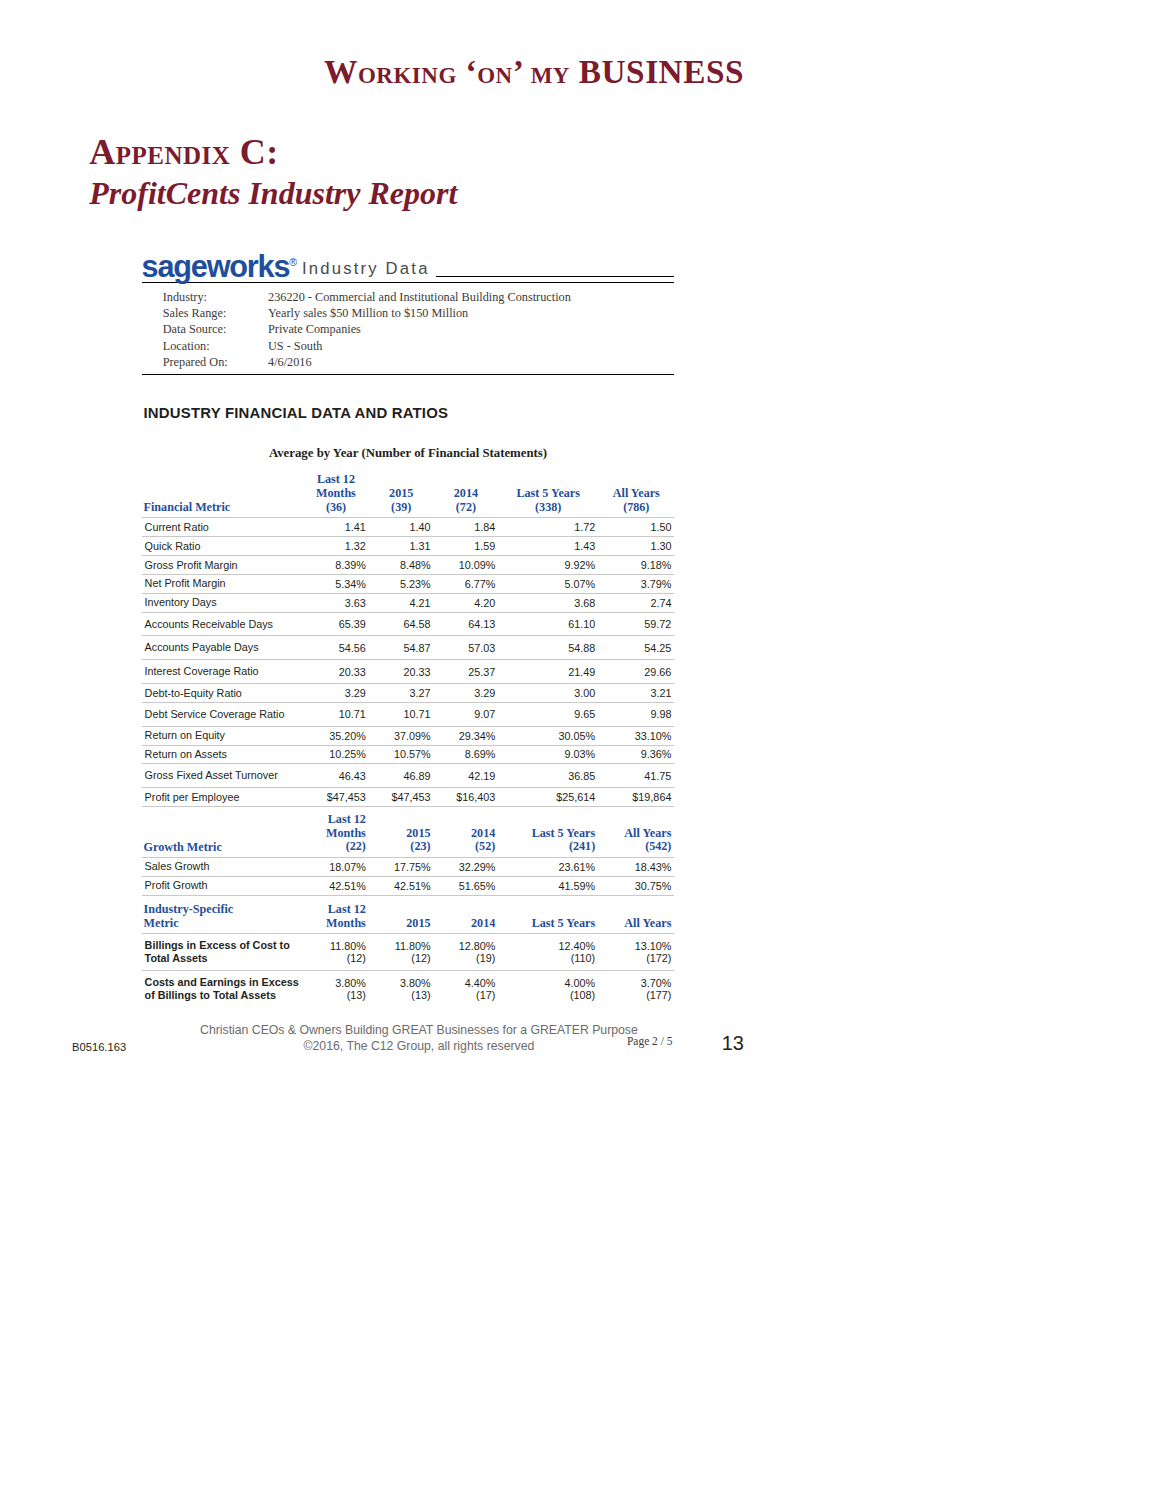Working ‘on’ my BUSINESS
Appendix C:
ProfitCents Industry Report
sageworks®
Industry Data
| Industry: | 236220 - Commercial and Institutional Building Construction |
| Sales Range: | Yearly sales $50 Million to $150 Million |
| Data Source: | Private Companies |
| Location: | US - South |
| Prepared On: | 4/6/2016 |
INDUSTRY FINANCIAL DATA AND RATIOS
Average by Year (Number of Financial Statements)
| Financial Metric | Last 12 Months (36) | 2015 (39) | 2014 (72) | Last 5 Years (338) | All Years (786) |
| --- | --- | --- | --- | --- | --- |
| Current Ratio | 1.41 | 1.40 | 1.84 | 1.72 | 1.50 |
| Quick Ratio | 1.32 | 1.31 | 1.59 | 1.43 | 1.30 |
| Gross Profit Margin | 8.39% | 8.48% | 10.09% | 9.92% | 9.18% |
| Net Profit Margin | 5.34% | 5.23% | 6.77% | 5.07% | 3.79% |
| Inventory Days | 3.63 | 4.21 | 4.20 | 3.68 | 2.74 |
| Accounts Receivable Days | 65.39 | 64.58 | 64.13 | 61.10 | 59.72 |
| Accounts Payable Days | 54.56 | 54.87 | 57.03 | 54.88 | 54.25 |
| Interest Coverage Ratio | 20.33 | 20.33 | 25.37 | 21.49 | 29.66 |
| Debt-to-Equity Ratio | 3.29 | 3.27 | 3.29 | 3.00 | 3.21 |
| Debt Service Coverage Ratio | 10.71 | 10.71 | 9.07 | 9.65 | 9.98 |
| Return on Equity | 35.20% | 37.09% | 29.34% | 30.05% | 33.10% |
| Return on Assets | 10.25% | 10.57% | 8.69% | 9.03% | 9.36% |
| Gross Fixed Asset Turnover | 46.43 | 46.89 | 42.19 | 36.85 | 41.75 |
| Profit per Employee | $47,453 | $47,453 | $16,403 | $25,614 | $19,864 |
| Growth Metric | Last 12 Months (22) | 2015 (23) | 2014 (52) | Last 5 Years (241) | All Years (542) |
| Sales Growth | 18.07% | 17.75% | 32.29% | 23.61% | 18.43% |
| Profit Growth | 42.51% | 42.51% | 51.65% | 41.59% | 30.75% |
| Industry-Specific Metric | Last 12 Months | 2015 | 2014 | Last 5 Years | All Years |
| Billings in Excess of Cost to Total Assets | 11.80% (12) | 11.80% (12) | 12.80% (19) | 12.40% (110) | 13.10% (172) |
| Costs and Earnings in Excess of Billings to Total Assets | 3.80% (13) | 3.80% (13) | 4.40% (17) | 4.00% (108) | 3.70% (177) |
Page 2 / 5
B0516.163
Christian CEOs & Owners Building GREAT Businesses for a GREATER Purpose
©2016, The C12 Group, all rights reserved
13